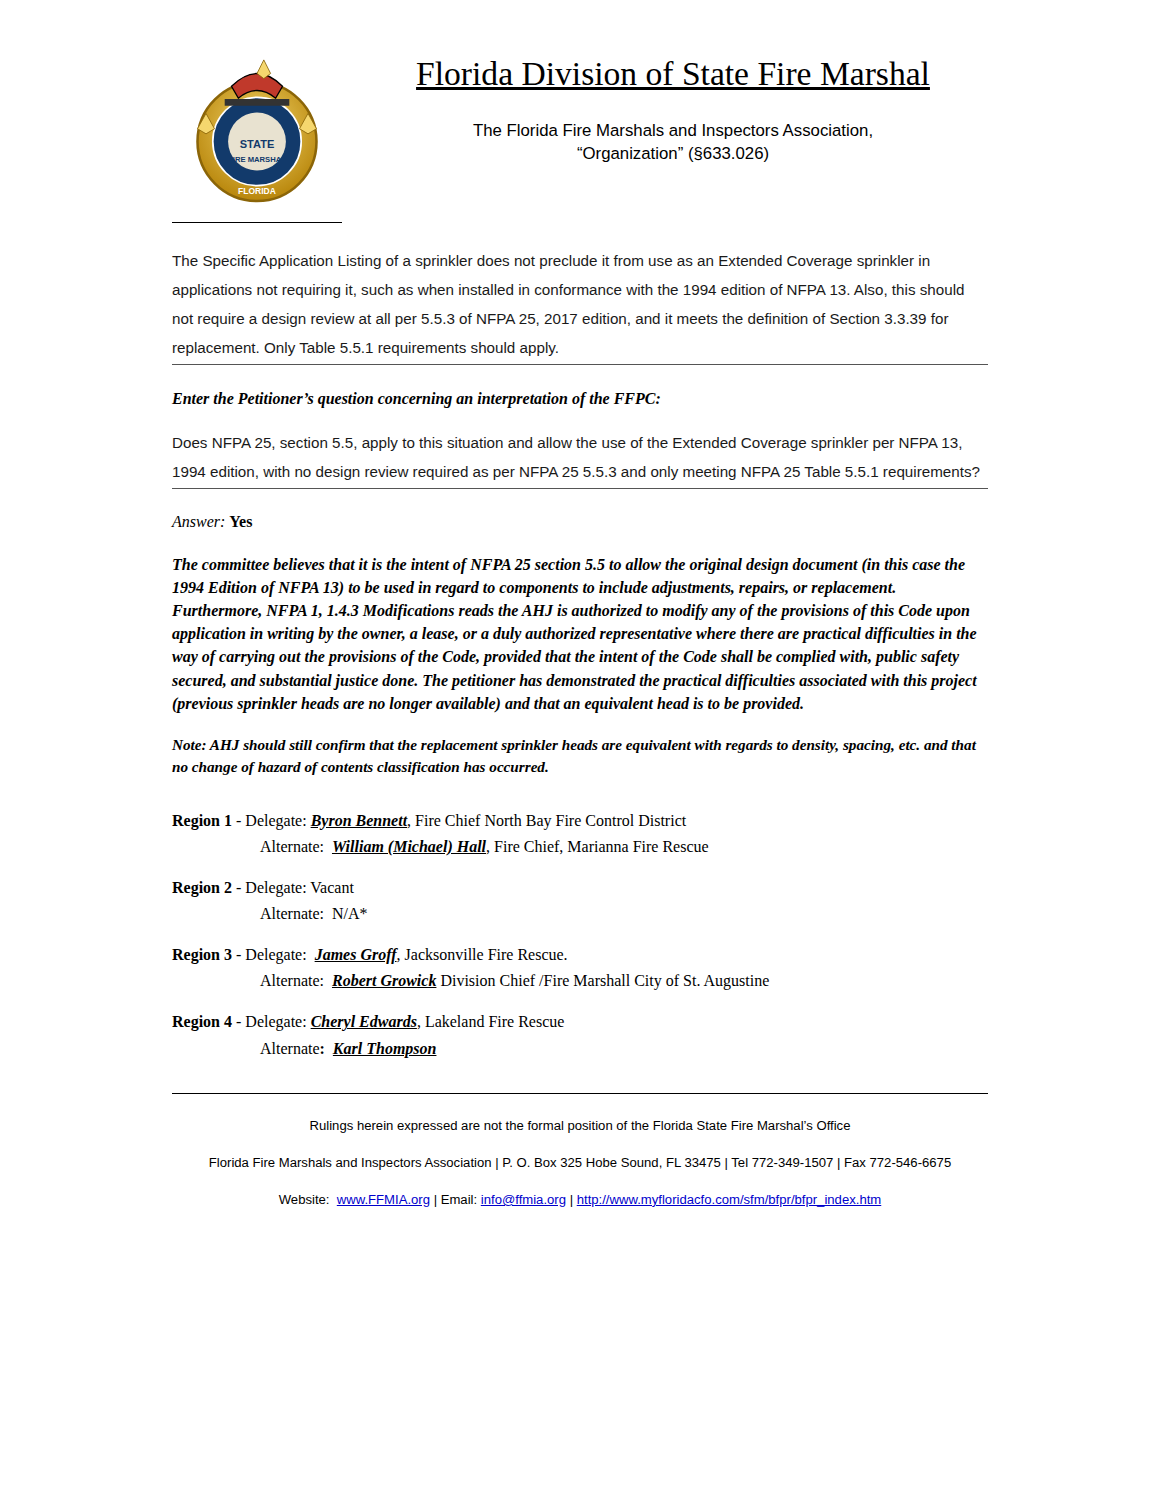Florida Division of State Fire Marshal
The Florida Fire Marshals and Inspectors Association,
“Organization” (§633.026)
The Specific Application Listing of a sprinkler does not preclude it from use as an Extended Coverage sprinkler in applications not requiring it, such as when installed in conformance with the 1994 edition of NFPA 13. Also, this should not require a design review at all per 5.5.3 of NFPA 25, 2017 edition, and it meets the definition of Section 3.3.39 for replacement. Only Table 5.5.1 requirements should apply.
Enter the Petitioner’s question concerning an interpretation of the FFPC:
Does NFPA 25, section 5.5, apply to this situation and allow the use of the Extended Coverage sprinkler per NFPA 13, 1994 edition, with no design review required as per NFPA 25 5.5.3 and only meeting NFPA 25 Table 5.5.1 requirements?
Answer: Yes
The committee believes that it is the intent of NFPA 25 section 5.5 to allow the original design document (in this case the 1994 Edition of NFPA 13) to be used in regard to components to include adjustments, repairs, or replacement. Furthermore, NFPA 1, 1.4.3 Modifications reads the AHJ is authorized to modify any of the provisions of this Code upon application in writing by the owner, a lease, or a duly authorized representative where there are practical difficulties in the way of carrying out the provisions of the Code, provided that the intent of the Code shall be complied with, public safety secured, and substantial justice done. The petitioner has demonstrated the practical difficulties associated with this project (previous sprinkler heads are no longer available) and that an equivalent head is to be provided.
Note: AHJ should still confirm that the replacement sprinkler heads are equivalent with regards to density, spacing, etc. and that no change of hazard of contents classification has occurred.
Region 1 - Delegate: Byron Bennett, Fire Chief North Bay Fire Control District
Alternate: William (Michael) Hall, Fire Chief, Marianna Fire Rescue
Region 2 - Delegate: Vacant
Alternate: N/A*
Region 3 - Delegate: James Groff, Jacksonville Fire Rescue.
Alternate: Robert Growick Division Chief /Fire Marshall City of St. Augustine
Region 4 - Delegate: Cheryl Edwards, Lakeland Fire Rescue
Alternate: Karl Thompson
Rulings herein expressed are not the formal position of the Florida State Fire Marshal’s Office
Florida Fire Marshals and Inspectors Association | P. O. Box 325 Hobe Sound, FL 33475 | Tel 772-349-1507 | Fax 772-546-6675
Website: www.FFMIA.org | Email: info@ffmia.org | http://www.myfloridacfo.com/sfm/bfpr/bfpr_index.htm